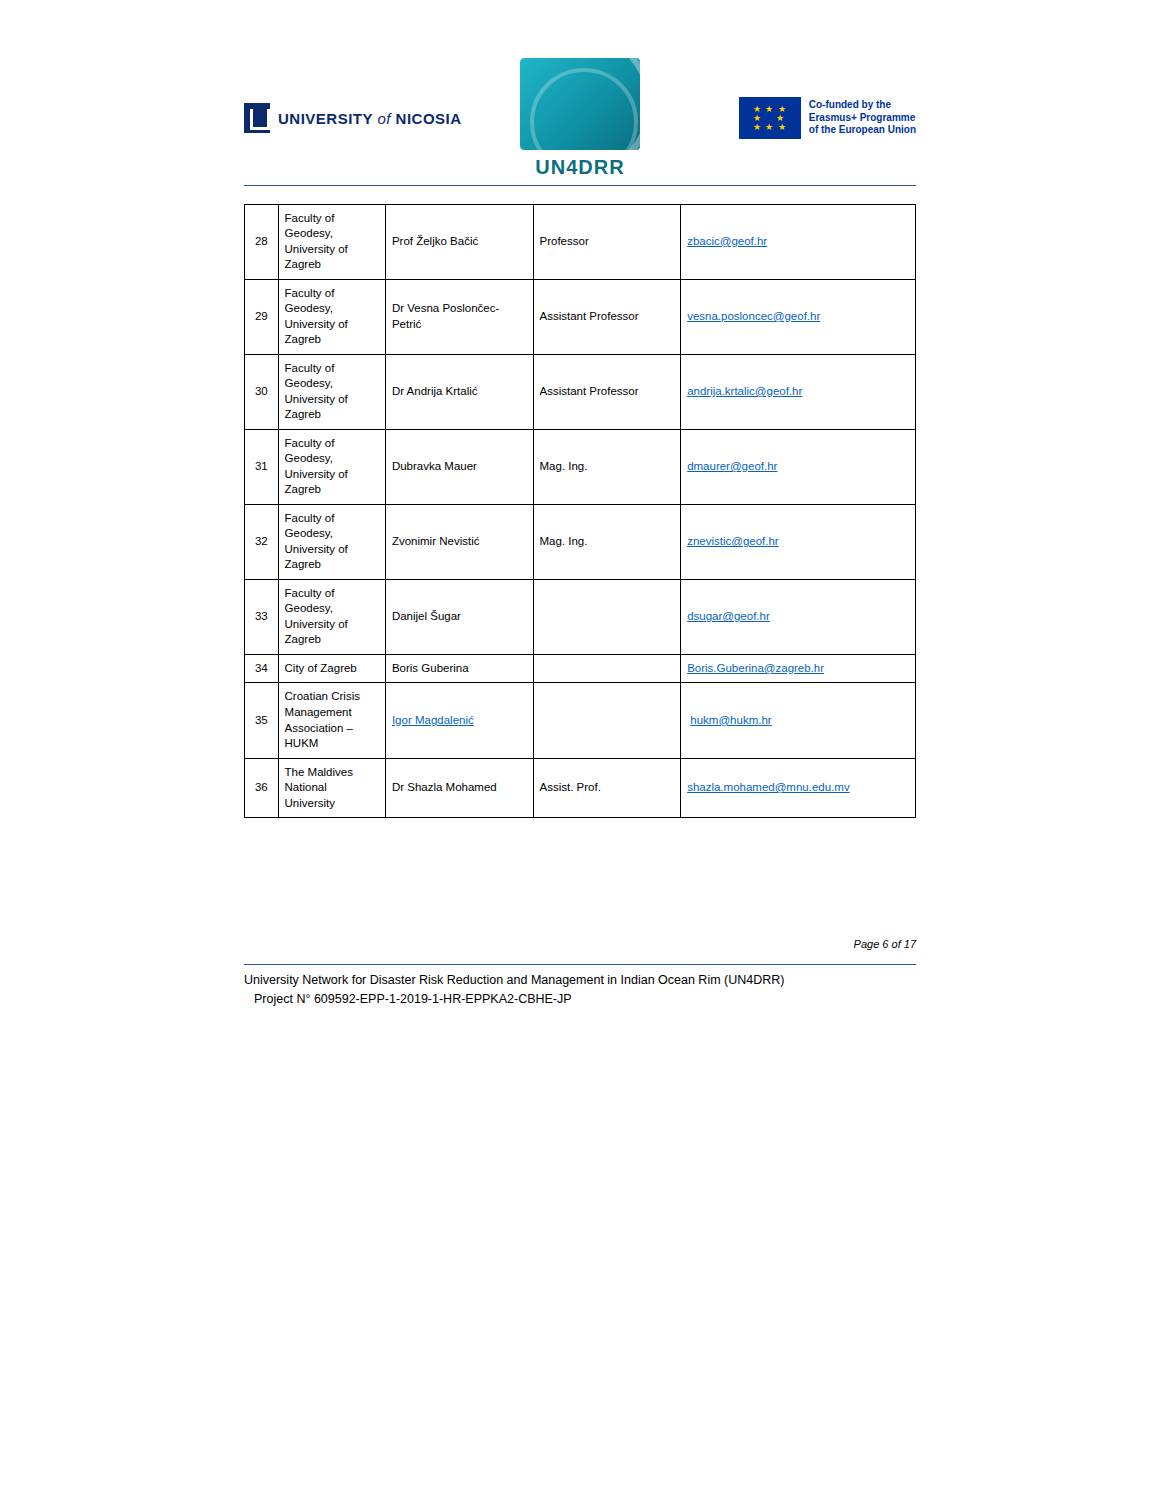UNIVERSITY of NICOSIA
UN4DRR
★ ★ ★
★ ★
★ ★ ★
Co-funded by the
Erasmus+ Programme
of the European Union
| 28 | Faculty of Geodesy, University of Zagreb | Prof Željko Bačić | Professor | zbacic@geof.hr |
| 29 | Faculty of Geodesy, University of Zagreb | Dr Vesna Poslončec-Petrić | Assistant Professor | vesna.posloncec@geof.hr |
| 30 | Faculty of Geodesy, University of Zagreb | Dr Andrija Krtalić | Assistant Professor | andrija.krtalic@geof.hr |
| 31 | Faculty of Geodesy, University of Zagreb | Dubravka Mauer | Mag. Ing. | dmaurer@geof.hr |
| 32 | Faculty of Geodesy, University of Zagreb | Zvonimir Nevistić | Mag. Ing. | znevistic@geof.hr |
| 33 | Faculty of Geodesy, University of Zagreb | Danijel Šugar | | dsugar@geof.hr |
| 34 | City of Zagreb | Boris Guberina | | Boris.Guberina@zagreb.hr |
| 35 | Croatian Crisis Management Association – HUKM | Igor Magdalenić | | hukm@hukm.hr |
| 36 | The Maldives National University | Dr Shazla Mohamed | Assist. Prof. | shazla.mohamed@mnu.edu.mv |
Page 6 of 17
University Network for Disaster Risk Reduction and Management in Indian Ocean Rim (UN4DRR)
Project N° 609592-EPP-1-2019-1-HR-EPPKA2-CBHE-JP